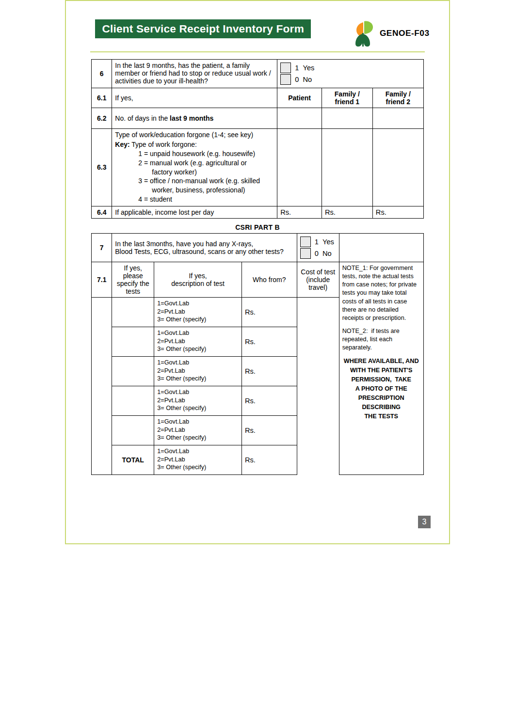Client Service Receipt Inventory Form
GENOE-F03
| 6 | In the last 9 months, has the patient, a family member or friend had to stop or reduce usual work / activities due to your ill-health? | 1 Yes 0 No |
| 6.1 | If yes, | Patient | Family / friend 1 | Family / friend 2 |
| 6.2 | No. of days in the last 9 months | | | |
| 6.3 | Type of work/education forgone (1-4; see key) Key: Type of work forgone: 1 = unpaid housework (e.g. housewife) 2 = manual work (e.g. agricultural or factory worker) 3 = office / non-manual work (e.g. skilled worker, business, professional) 4 = student | | | |
| 6.4 | If applicable, income lost per day | Rs. | Rs. | Rs. |
CSRI PART B
| 7 | In the last 3months, have you had any X-rays, Blood Tests, ECG, ultrasound, scans or any other tests? | 1 Yes 0 No | |
| 7.1 | If yes, please specify the tests | If yes, description of test | Who from? | Cost of test (include travel) | NOTE_1: For government tests, note the actual tests from case notes; for private tests you may take total costs of all tests in case there are no detailed receipts or prescription. NOTE_2: if tests are repeated, list each separately. WHERE AVAILABLE, AND WITH THE PATIENT'S PERMISSION, TAKE A PHOTO OF THE PRESCRIPTION DESCRIBING THE TESTS |
| | | 1=Govt.Lab 2=Pvt.Lab 3= Other (specify) | Rs. |
| | 1=Govt.Lab 2=Pvt.Lab 3= Other (specify) | Rs. |
| | 1=Govt.Lab 2=Pvt.Lab 3= Other (specify) | Rs. |
| | 1=Govt.Lab 2=Pvt.Lab 3= Other (specify) | Rs. |
| | 1=Govt.Lab 2=Pvt.Lab 3= Other (specify) | Rs. |
| TOTAL | 1=Govt.Lab 2=Pvt.Lab 3= Other (specify) | Rs. |
3